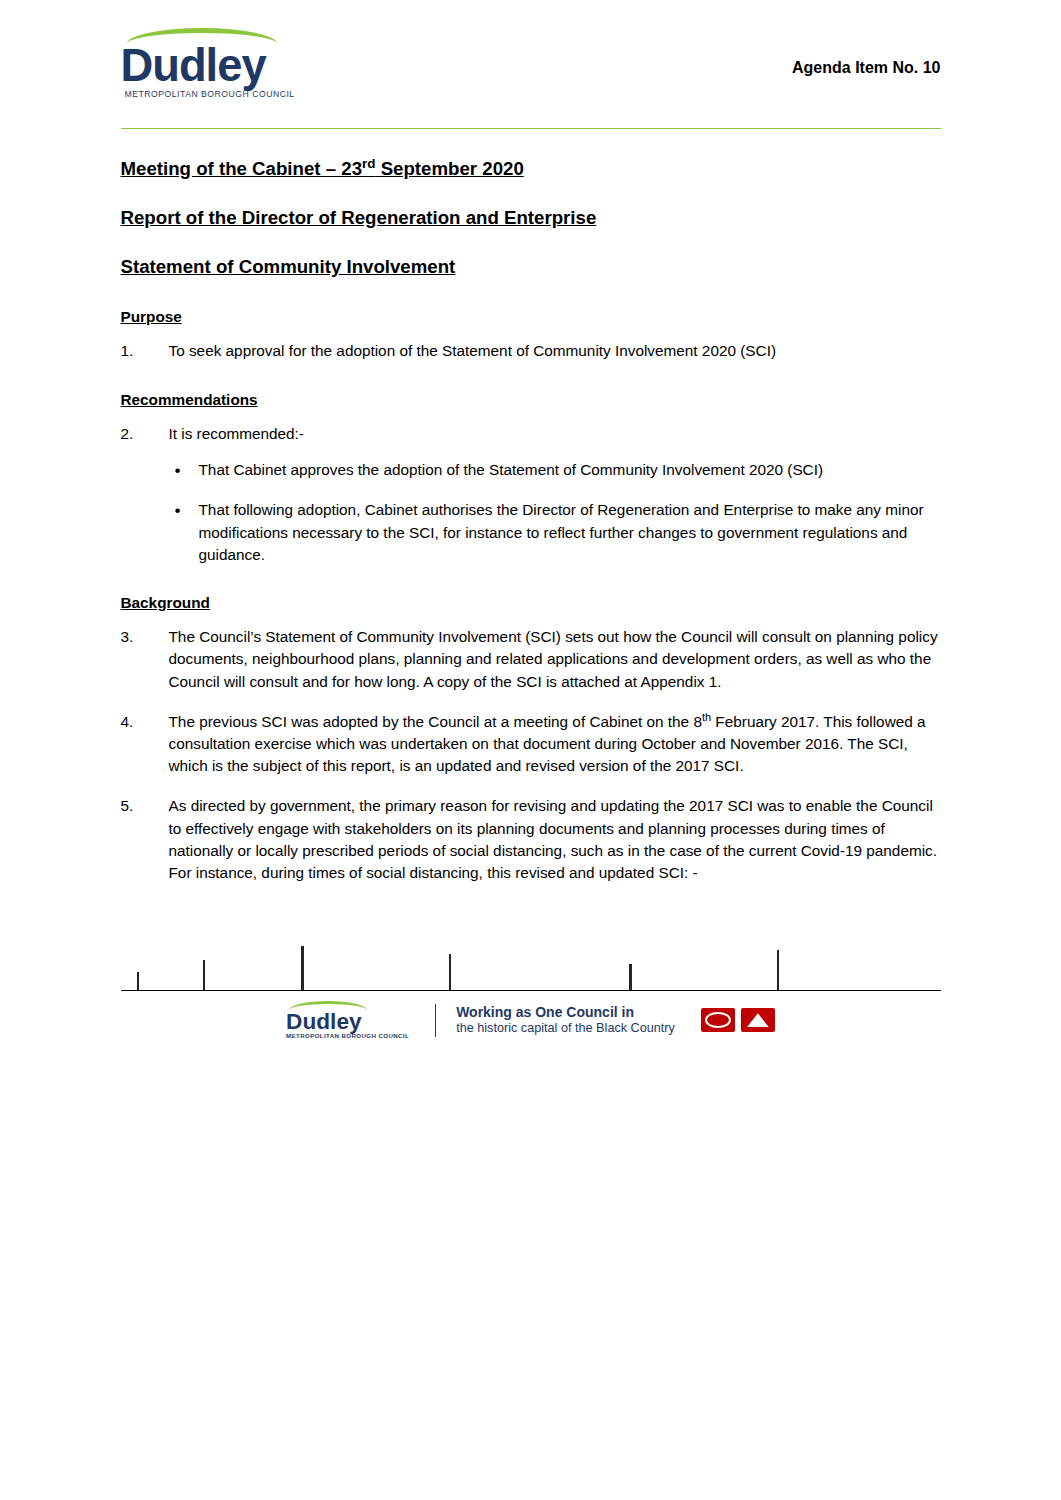Dudley
Metropolitan Borough Council
Agenda Item No. 10
Meeting of the Cabinet – 23rd September 2020
Report of the Director of Regeneration and Enterprise
Statement of Community Involvement
Purpose
1. To seek approval for the adoption of the Statement of Community Involvement 2020 (SCI)
Recommendations
2. It is recommended:-
That Cabinet approves the adoption of the Statement of Community Involvement 2020 (SCI)
That following adoption, Cabinet authorises the Director of Regeneration and Enterprise to make any minor modifications necessary to the SCI, for instance to reflect further changes to government regulations and guidance.
Background
3. The Council’s Statement of Community Involvement (SCI) sets out how the Council will consult on planning policy documents, neighbourhood plans, planning and related applications and development orders, as well as who the Council will consult and for how long. A copy of the SCI is attached at Appendix 1.
4. The previous SCI was adopted by the Council at a meeting of Cabinet on the 8th February 2017. This followed a consultation exercise which was undertaken on that document during October and November 2016. The SCI, which is the subject of this report, is an updated and revised version of the 2017 SCI.
5. As directed by government, the primary reason for revising and updating the 2017 SCI was to enable the Council to effectively engage with stakeholders on its planning documents and planning processes during times of nationally or locally prescribed periods of social distancing, such as in the case of the current Covid-19 pandemic. For instance, during times of social distancing, this revised and updated SCI: -
Dudley
Metropolitan Borough Council
Working as One Council in
the historic capital of the Black Country